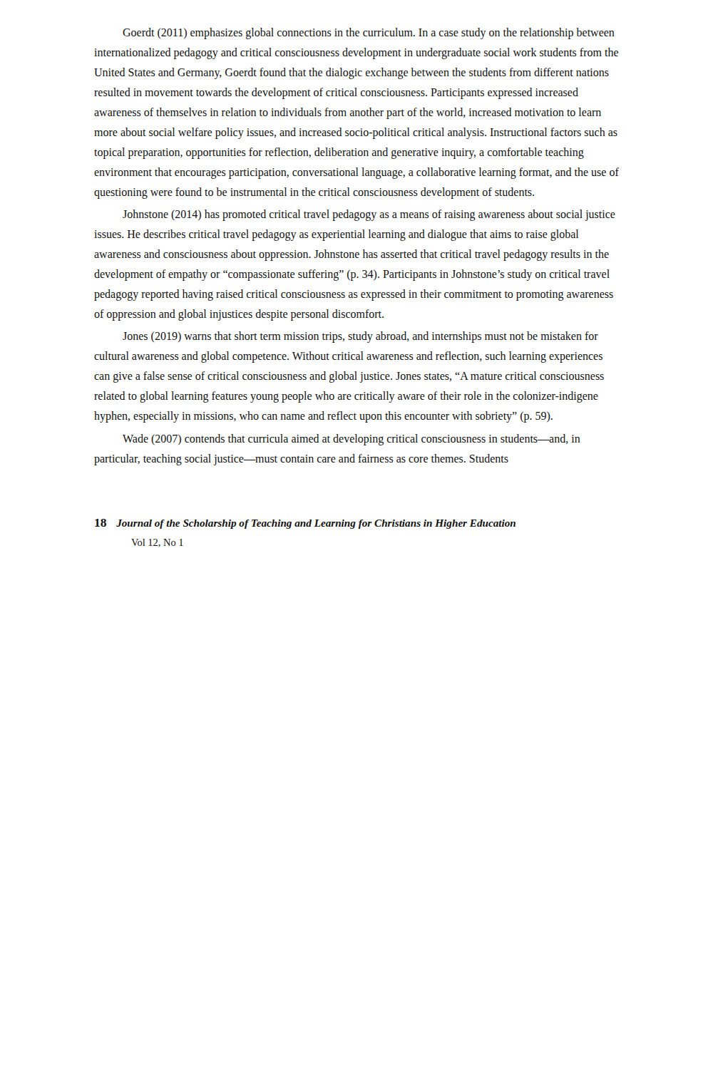Goerdt (2011) emphasizes global connections in the curriculum. In a case study on the relationship between internationalized pedagogy and critical consciousness development in undergraduate social work students from the United States and Germany, Goerdt found that the dialogic exchange between the students from different nations resulted in movement towards the development of critical consciousness. Participants expressed increased awareness of themselves in relation to individuals from another part of the world, increased motivation to learn more about social welfare policy issues, and increased socio-political critical analysis. Instructional factors such as topical preparation, opportunities for reflection, deliberation and generative inquiry, a comfortable teaching environment that encourages participation, conversational language, a collaborative learning format, and the use of questioning were found to be instrumental in the critical consciousness development of students.
Johnstone (2014) has promoted critical travel pedagogy as a means of raising awareness about social justice issues. He describes critical travel pedagogy as experiential learning and dialogue that aims to raise global awareness and consciousness about oppression. Johnstone has asserted that critical travel pedagogy results in the development of empathy or “compassionate suffering” (p. 34). Participants in Johnstone’s study on critical travel pedagogy reported having raised critical consciousness as expressed in their commitment to promoting awareness of oppression and global injustices despite personal discomfort.
Jones (2019) warns that short term mission trips, study abroad, and internships must not be mistaken for cultural awareness and global competence. Without critical awareness and reflection, such learning experiences can give a false sense of critical consciousness and global justice. Jones states, “A mature critical consciousness related to global learning features young people who are critically aware of their role in the colonizer-indigene hyphen, especially in missions, who can name and reflect upon this encounter with sobriety” (p. 59).
Wade (2007) contends that curricula aimed at developing critical consciousness in students—and, in particular, teaching social justice—must contain care and fairness as core themes. Students
18 Journal of the Scholarship of Teaching and Learning for Christians in Higher Education
Vol 12, No 1